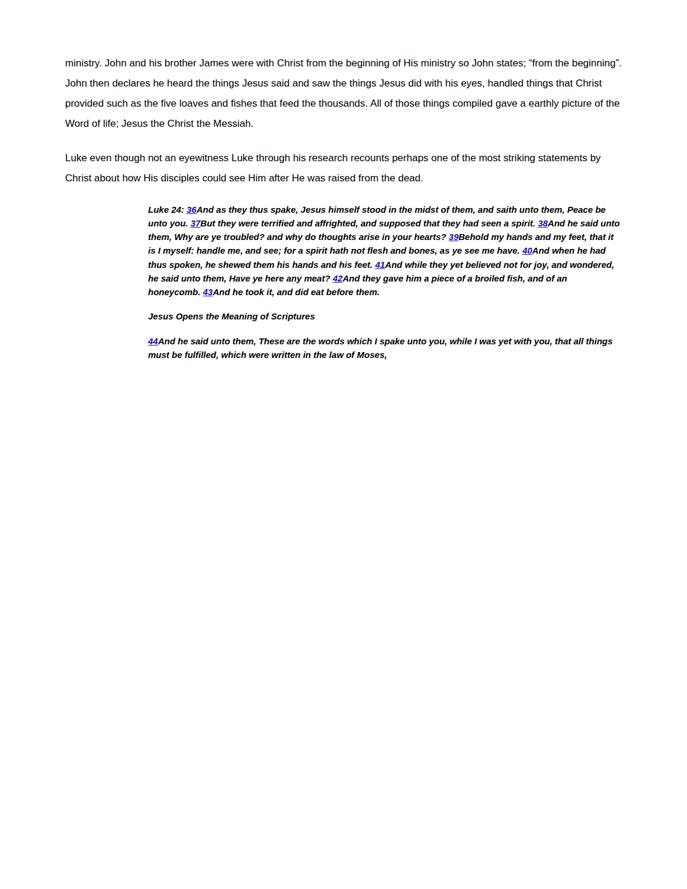ministry. John and his brother James were with Christ from the beginning of His ministry so John states; “from the beginning”. John then declares he heard the things Jesus said and saw the things Jesus did with his eyes, handled things that Christ provided such as the five loaves and fishes that feed the thousands. All of those things compiled gave a earthly picture of the Word of life; Jesus the Christ the Messiah.
Luke even though not an eyewitness Luke through his research recounts perhaps one of the most striking statements by Christ about how His disciples could see Him after He was raised from the dead.
Luke 24: 36 And as they thus spake, Jesus himself stood in the midst of them, and saith unto them, Peace be unto you. 37 But they were terrified and affrighted, and supposed that they had seen a spirit. 38 And he said unto them, Why are ye troubled? and why do thoughts arise in your hearts? 39 Behold my hands and my feet, that it is I myself: handle me, and see; for a spirit hath not flesh and bones, as ye see me have. 40 And when he had thus spoken, he shewed them his hands and his feet. 41 And while they yet believed not for joy, and wondered, he said unto them, Have ye here any meat? 42 And they gave him a piece of a broiled fish, and of an honeycomb. 43 And he took it, and did eat before them.
Jesus Opens the Meaning of Scriptures
44 And he said unto them, These are the words which I spake unto you, while I was yet with you, that all things must be fulfilled, which were written in the law of Moses,